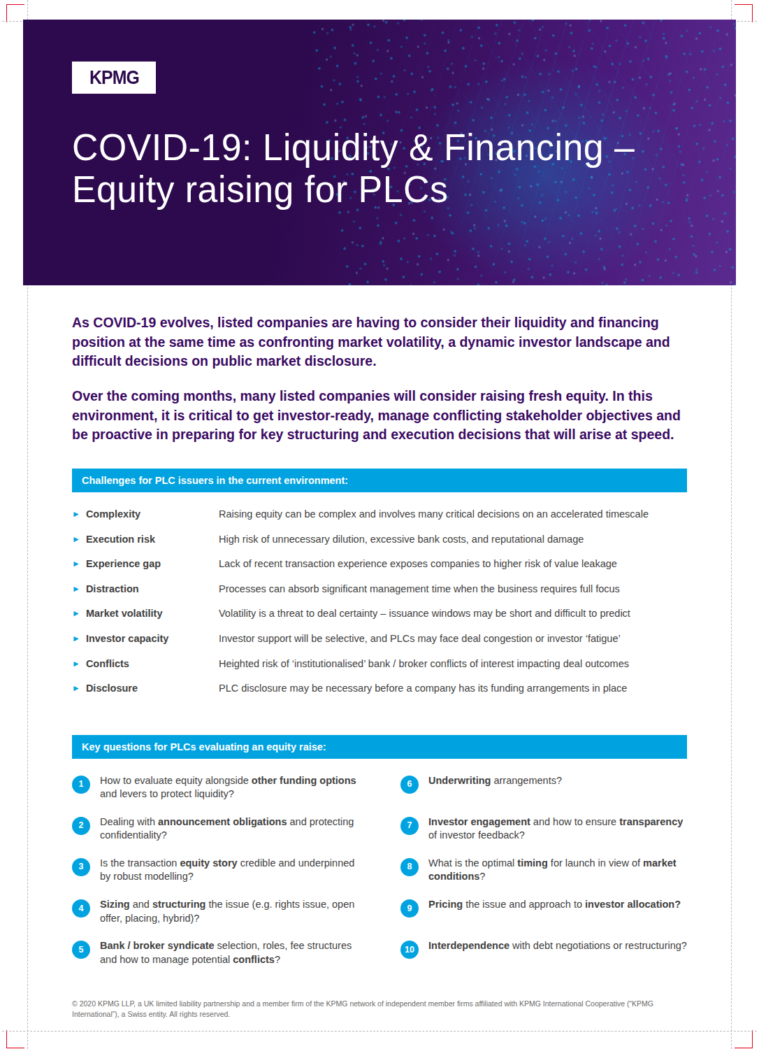KPMG
COVID-19: Liquidity & Financing –
Equity raising for PLCs
As COVID-19 evolves, listed companies are having to consider their liquidity and financing position at the same time as confronting market volatility, a dynamic investor landscape and difficult decisions on public market disclosure.
Over the coming months, many listed companies will consider raising fresh equity. In this environment, it is critical to get investor-ready, manage conflicting stakeholder objectives and be proactive in preparing for key structuring and execution decisions that will arise at speed.
Challenges for PLC issuers in the current environment:
| ► Complexity | Raising equity can be complex and involves many critical decisions on an accelerated timescale |
| ► Execution risk | High risk of unnecessary dilution, excessive bank costs, and reputational damage |
| ► Experience gap | Lack of recent transaction experience exposes companies to higher risk of value leakage |
| ► Distraction | Processes can absorb significant management time when the business requires full focus |
| ► Market volatility | Volatility is a threat to deal certainty – issuance windows may be short and difficult to predict |
| ► Investor capacity | Investor support will be selective, and PLCs may face deal congestion or investor ‘fatigue’ |
| ► Conflicts | Heighted risk of ‘institutionalised’ bank / broker conflicts of interest impacting deal outcomes |
| ► Disclosure | PLC disclosure may be necessary before a company has its funding arrangements in place |
Key questions for PLCs evaluating an equity raise:
1
How to evaluate equity alongside other funding options and levers to protect liquidity?
6
Underwriting arrangements?
2
Dealing with announcement obligations and protecting confidentiality?
7
Investor engagement and how to ensure transparency of investor feedback?
3
Is the transaction equity story credible and underpinned by robust modelling?
8
What is the optimal timing for launch in view of market conditions?
4
Sizing and structuring the issue (e.g. rights issue, open offer, placing, hybrid)?
9
Pricing the issue and approach to investor allocation?
5
Bank / broker syndicate selection, roles, fee structures and how to manage potential conflicts?
10
Interdependence with debt negotiations or restructuring?
© 2020 KPMG LLP, a UK limited liability partnership and a member firm of the KPMG network of independent member firms affiliated with KPMG International Cooperative (“KPMG International”), a Swiss entity. All rights reserved.